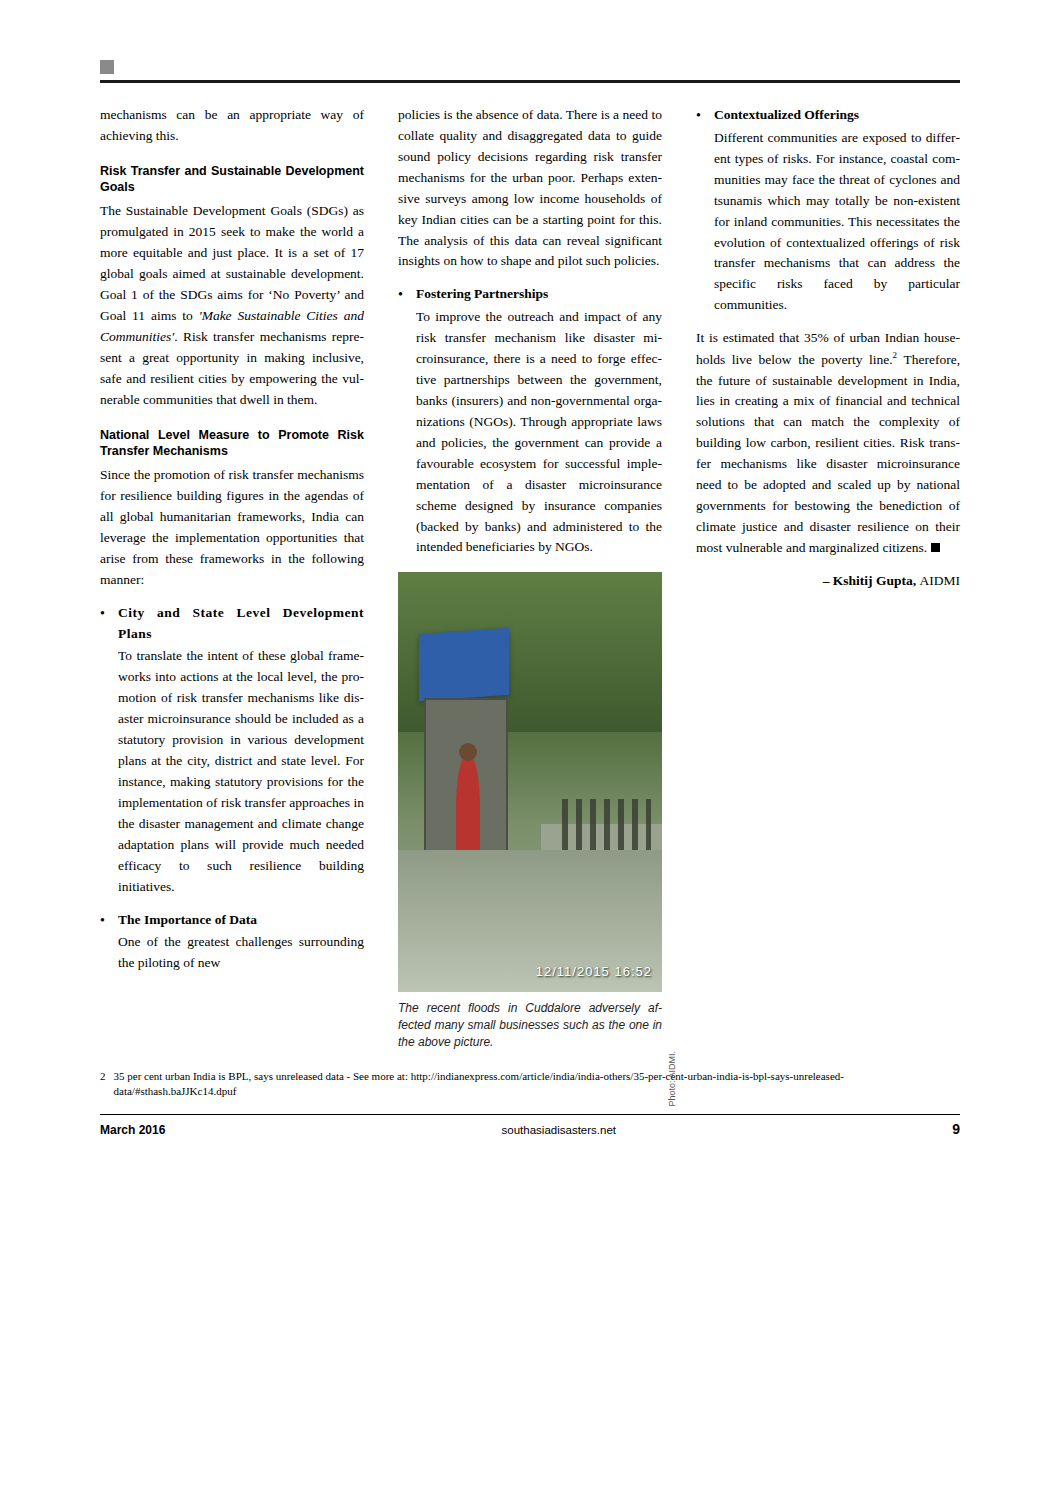mechanisms can be an appropriate way of achieving this.
Risk Transfer and Sustainable Development Goals
The Sustainable Development Goals (SDGs) as promulgated in 2015 seek to make the world a more equitable and just place. It is a set of 17 global goals aimed at sustainable development. Goal 1 of the SDGs aims for ‘No Poverty’ and Goal 11 aims to 'Make Sustainable Cities and Communities'. Risk transfer mechanisms represent a great opportunity in making inclusive, safe and resilient cities by empowering the vulnerable communities that dwell in them.
National Level Measure to Promote Risk Transfer Mechanisms
Since the promotion of risk transfer mechanisms for resilience building figures in the agendas of all global humanitarian frameworks, India can leverage the implementation opportunities that arise from these frameworks in the following manner:
City and State Level Development Plans To translate the intent of these global frameworks into actions at the local level, the promotion of risk transfer mechanisms like disaster microinsurance should be included as a statutory provision in various development plans at the city, district and state level. For instance, making statutory provisions for the implementation of risk transfer approaches in the disaster management and climate change adaptation plans will provide much needed efficacy to such resilience building initiatives.
The Importance of Data One of the greatest challenges surrounding the piloting of new
policies is the absence of data. There is a need to collate quality and disaggregated data to guide sound policy decisions regarding risk transfer mechanisms for the urban poor. Perhaps extensive surveys among low income households of key Indian cities can be a starting point for this. The analysis of this data can reveal significant insights on how to shape and pilot such policies.
Fostering Partnerships To improve the outreach and impact of any risk transfer mechanism like disaster microinsurance, there is a need to forge effective partnerships between the government, banks (insurers) and non-governmental organizations (NGOs). Through appropriate laws and policies, the government can provide a favourable ecosystem for successful implementation of a disaster microinsurance scheme designed by insurance companies (backed by banks) and administered to the intended beneficiaries by NGOs.
12/11/2015 16:52
Photo: AIDMI.
The recent floods in Cuddalore adversely affected many small businesses such as the one in the above picture.
Contextualized Offerings Different communities are exposed to different types of risks. For instance, coastal communities may face the threat of cyclones and tsunamis which may totally be non-existent for inland communities. This necessitates the evolution of contextualized offerings of risk transfer mechanisms that can address the specific risks faced by particular communities.
It is estimated that 35% of urban Indian households live below the poverty line.2 Therefore, the future of sustainable development in India, lies in creating a mix of financial and technical solutions that can match the complexity of building low carbon, resilient cities. Risk transfer mechanisms like disaster microinsurance need to be adopted and scaled up by national governments for bestowing the benediction of climate justice and disaster resilience on their most vulnerable and marginalized citizens.
– Kshitij Gupta, AIDMI
2
35 per cent urban India is BPL, says unreleased data - See more at: http://indianexpress.com/article/india/india-others/35-per-cent-urban-india-is-bpl-says-unreleased-data/#sthash.baJJKc14.dpuf
March 2016
southasiadisasters.net
9